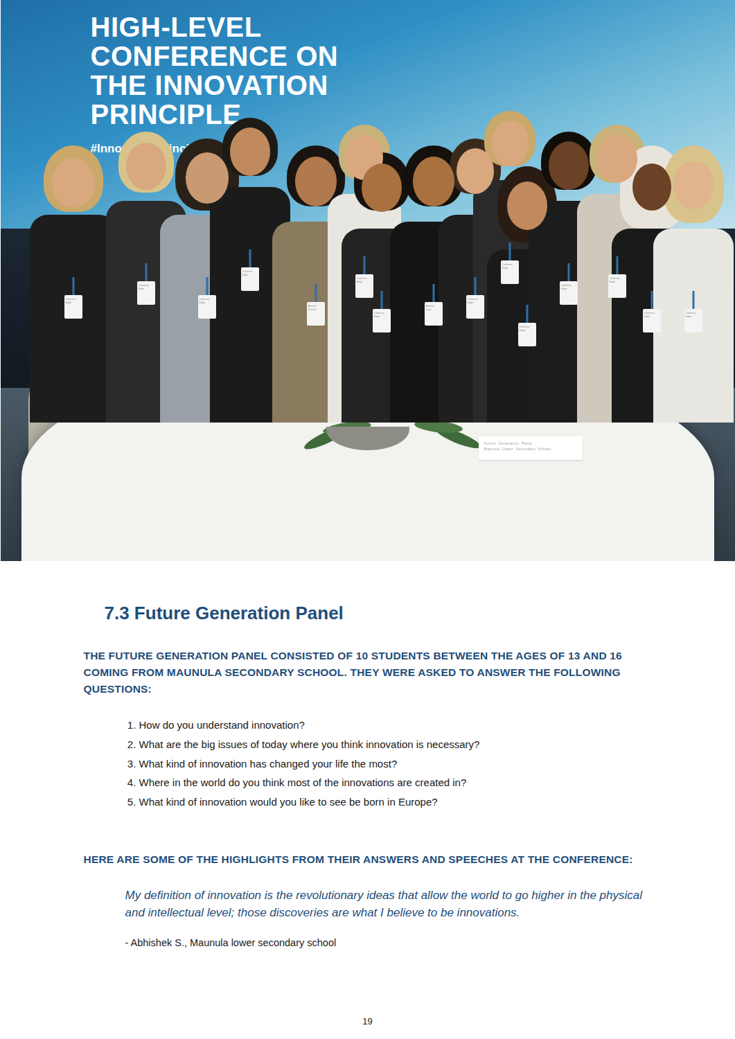High-level
conference on
the innovation
principle
#InnovationPrinciple
Conference
Badge
Conference
Badge
Conference
Badge
Conference
Badge
Abhishek
Shrestha
Conference
Badge
Conference
Badge
Abhishek
Singh
Conference
Badge
Conference
Badge
Conference
Badge
Conference
Badge
Conference
Badge
Conference
Badge
Conference
Badge
Future Generation Panel
Maunula Lower Secondary School
7.3 Future Generation Panel
The future generation panel consisted of 10 students between the ages of 13 and 16 coming from Maunula secondary school. They were asked to answer the following questions:
How do you understand innovation?
What are the big issues of today where you think innovation is necessary?
What kind of innovation has changed your life the most?
Where in the world do you think most of the innovations are created in?
What kind of innovation would you like to see be born in Europe?
Here are some of the highlights from their answers and speeches at the conference:
My definition of innovation is the revolutionary ideas that allow the world to go higher in the physical and intellectual level; those discoveries are what I believe to be innovations.
- Abhishek S., Maunula lower secondary school
19